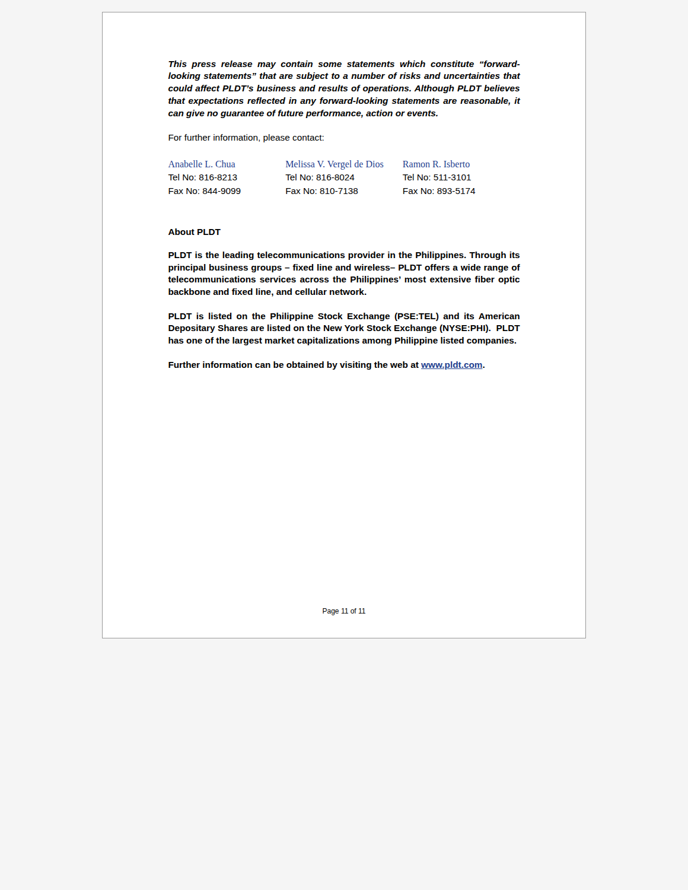This press release may contain some statements which constitute “forward-looking statements” that are subject to a number of risks and uncertainties that could affect PLDT’s business and results of operations. Although PLDT believes that expectations reflected in any forward-looking statements are reasonable, it can give no guarantee of future performance, action or events.
For further information, please contact:
| Anabelle L. Chua Tel No: 816-8213 Fax No: 844-9099 | Melissa V. Vergel de Dios Tel No: 816-8024 Fax No: 810-7138 | Ramon R. Isberto Tel No: 511-3101 Fax No: 893-5174 |
About PLDT
PLDT is the leading telecommunications provider in the Philippines. Through its principal business groups – fixed line and wireless– PLDT offers a wide range of telecommunications services across the Philippines’ most extensive fiber optic backbone and fixed line, and cellular network.
PLDT is listed on the Philippine Stock Exchange (PSE:TEL) and its American Depositary Shares are listed on the New York Stock Exchange (NYSE:PHI). PLDT has one of the largest market capitalizations among Philippine listed companies.
Further information can be obtained by visiting the web at www.pldt.com.
Page 11 of 11